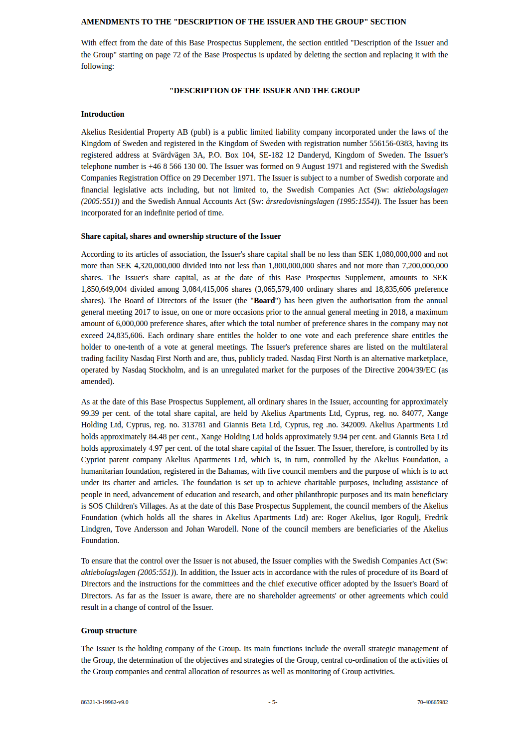Amendments to the "Description of the Issuer and the Group" Section
With effect from the date of this Base Prospectus Supplement, the section entitled "Description of the Issuer and the Group" starting on page 72 of the Base Prospectus is updated by deleting the section and replacing it with the following:
"DESCRIPTION OF THE ISSUER AND THE GROUP
Introduction
Akelius Residential Property AB (publ) is a public limited liability company incorporated under the laws of the Kingdom of Sweden and registered in the Kingdom of Sweden with registration number 556156-0383, having its registered address at Svärdvägen 3A, P.O. Box 104, SE-182 12 Danderyd, Kingdom of Sweden. The Issuer's telephone number is +46 8 566 130 00. The Issuer was formed on 9 August 1971 and registered with the Swedish Companies Registration Office on 29 December 1971. The Issuer is subject to a number of Swedish corporate and financial legislative acts including, but not limited to, the Swedish Companies Act (Sw: aktiebolagslagen (2005:551)) and the Swedish Annual Accounts Act (Sw: årsredovisningslagen (1995:1554)). The Issuer has been incorporated for an indefinite period of time.
Share capital, shares and ownership structure of the Issuer
According to its articles of association, the Issuer's share capital shall be no less than SEK 1,080,000,000 and not more than SEK 4,320,000,000 divided into not less than 1,800,000,000 shares and not more than 7,200,000,000 shares. The Issuer's share capital, as at the date of this Base Prospectus Supplement, amounts to SEK 1,850,649,004 divided among 3,084,415,006 shares (3,065,579,400 ordinary shares and 18,835,606 preference shares). The Board of Directors of the Issuer (the "Board") has been given the authorisation from the annual general meeting 2017 to issue, on one or more occasions prior to the annual general meeting in 2018, a maximum amount of 6,000,000 preference shares, after which the total number of preference shares in the company may not exceed 24,835,606. Each ordinary share entitles the holder to one vote and each preference share entitles the holder to one-tenth of a vote at general meetings. The Issuer's preference shares are listed on the multilateral trading facility Nasdaq First North and are, thus, publicly traded. Nasdaq First North is an alternative marketplace, operated by Nasdaq Stockholm, and is an unregulated market for the purposes of the Directive 2004/39/EC (as amended).
As at the date of this Base Prospectus Supplement, all ordinary shares in the Issuer, accounting for approximately 99.39 per cent. of the total share capital, are held by Akelius Apartments Ltd, Cyprus, reg. no. 84077, Xange Holding Ltd, Cyprus, reg. no. 313781 and Giannis Beta Ltd, Cyprus, reg .no. 342009. Akelius Apartments Ltd holds approximately 84.48 per cent., Xange Holding Ltd holds approximately 9.94 per cent. and Giannis Beta Ltd holds approximately 4.97 per cent. of the total share capital of the Issuer. The Issuer, therefore, is controlled by its Cypriot parent company Akelius Apartments Ltd, which is, in turn, controlled by the Akelius Foundation, a humanitarian foundation, registered in the Bahamas, with five council members and the purpose of which is to act under its charter and articles. The foundation is set up to achieve charitable purposes, including assistance of people in need, advancement of education and research, and other philanthropic purposes and its main beneficiary is SOS Children's Villages. As at the date of this Base Prospectus Supplement, the council members of the Akelius Foundation (which holds all the shares in Akelius Apartments Ltd) are: Roger Akelius, Igor Rogulj, Fredrik Lindgren, Tove Andersson and Johan Warodell. None of the council members are beneficiaries of the Akelius Foundation.
To ensure that the control over the Issuer is not abused, the Issuer complies with the Swedish Companies Act (Sw: aktiebolagslagen (2005:551)). In addition, the Issuer acts in accordance with the rules of procedure of its Board of Directors and the instructions for the committees and the chief executive officer adopted by the Issuer's Board of Directors. As far as the Issuer is aware, there are no shareholder agreements' or other agreements which could result in a change of control of the Issuer.
Group structure
The Issuer is the holding company of the Group. Its main functions include the overall strategic management of the Group, the determination of the objectives and strategies of the Group, central co-ordination of the activities of the Group companies and central allocation of resources as well as monitoring of Group activities.
86321-3-19962-v9.0 - 5- 70-40665982